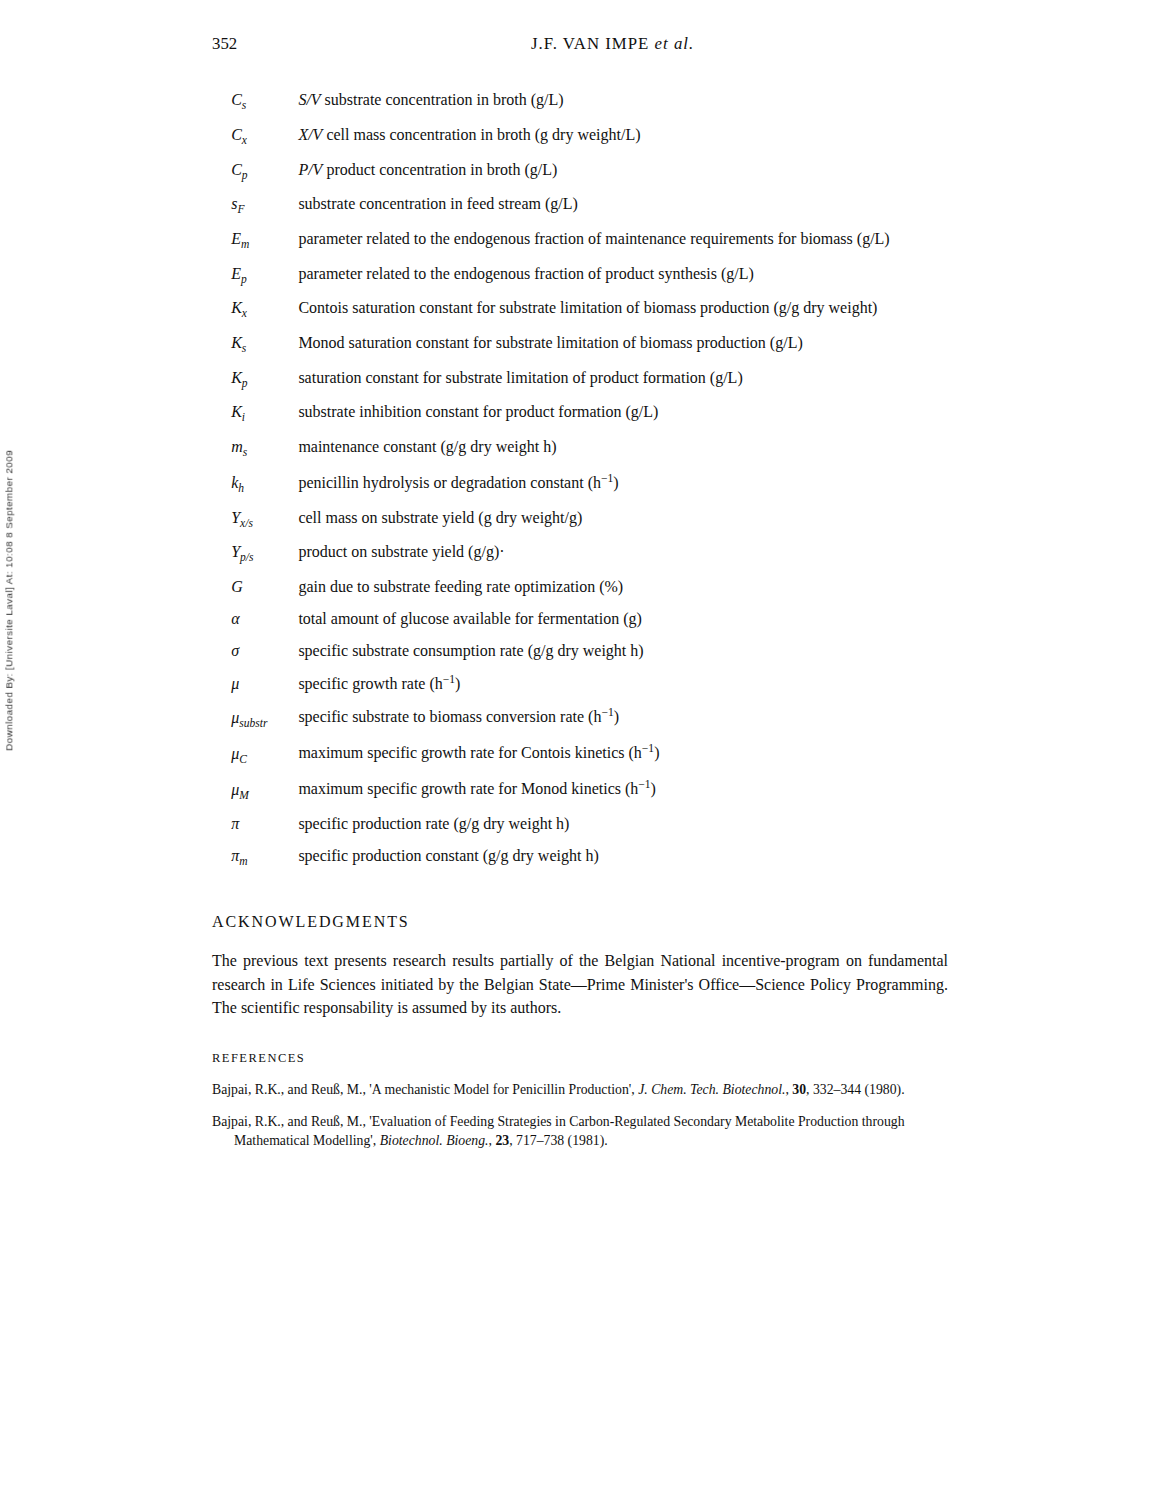Downloaded By: [Universite Laval] At: 10:08 8 September 2009
352
J.F. VAN IMPE et al.
Cs
S/V substrate concentration in broth (g/L)
Cx
X/V cell mass concentration in broth (g dry weight/L)
Cp
P/V product concentration in broth (g/L)
sF
substrate concentration in feed stream (g/L)
Em
parameter related to the endogenous fraction of maintenance requirements for biomass (g/L)
Ep
parameter related to the endogenous fraction of product synthesis (g/L)
Kx
Contois saturation constant for substrate limitation of biomass production (g/g dry weight)
Ks
Monod saturation constant for substrate limitation of biomass production (g/L)
Kp
saturation constant for substrate limitation of product formation (g/L)
Ki
substrate inhibition constant for product formation (g/L)
ms
maintenance constant (g/g dry weight h)
kh
penicillin hydrolysis or degradation constant (h−1)
Yx/s
cell mass on substrate yield (g dry weight/g)
Yp/s
product on substrate yield (g/g)·
G
gain due to substrate feeding rate optimization (%)
α
total amount of glucose available for fermentation (g)
σ
specific substrate consumption rate (g/g dry weight h)
μ
specific growth rate (h−1)
μsubstr
specific substrate to biomass conversion rate (h−1)
μC
maximum specific growth rate for Contois kinetics (h−1)
μM
maximum specific growth rate for Monod kinetics (h−1)
π
specific production rate (g/g dry weight h)
πm
specific production constant (g/g dry weight h)
ACKNOWLEDGMENTS
The previous text presents research results partially of the Belgian National incentive-program on fundamental research in Life Sciences initiated by the Belgian State—Prime Minister's Office—Science Policy Programming. The scientific responsability is assumed by its authors.
REFERENCES
Bajpai, R.K., and Reuß, M., 'A mechanistic Model for Penicillin Production', J. Chem. Tech. Biotechnol., 30, 332–344 (1980).
Bajpai, R.K., and Reuß, M., 'Evaluation of Feeding Strategies in Carbon-Regulated Secondary Metabolite Production through Mathematical Modelling', Biotechnol. Bioeng., 23, 717–738 (1981).